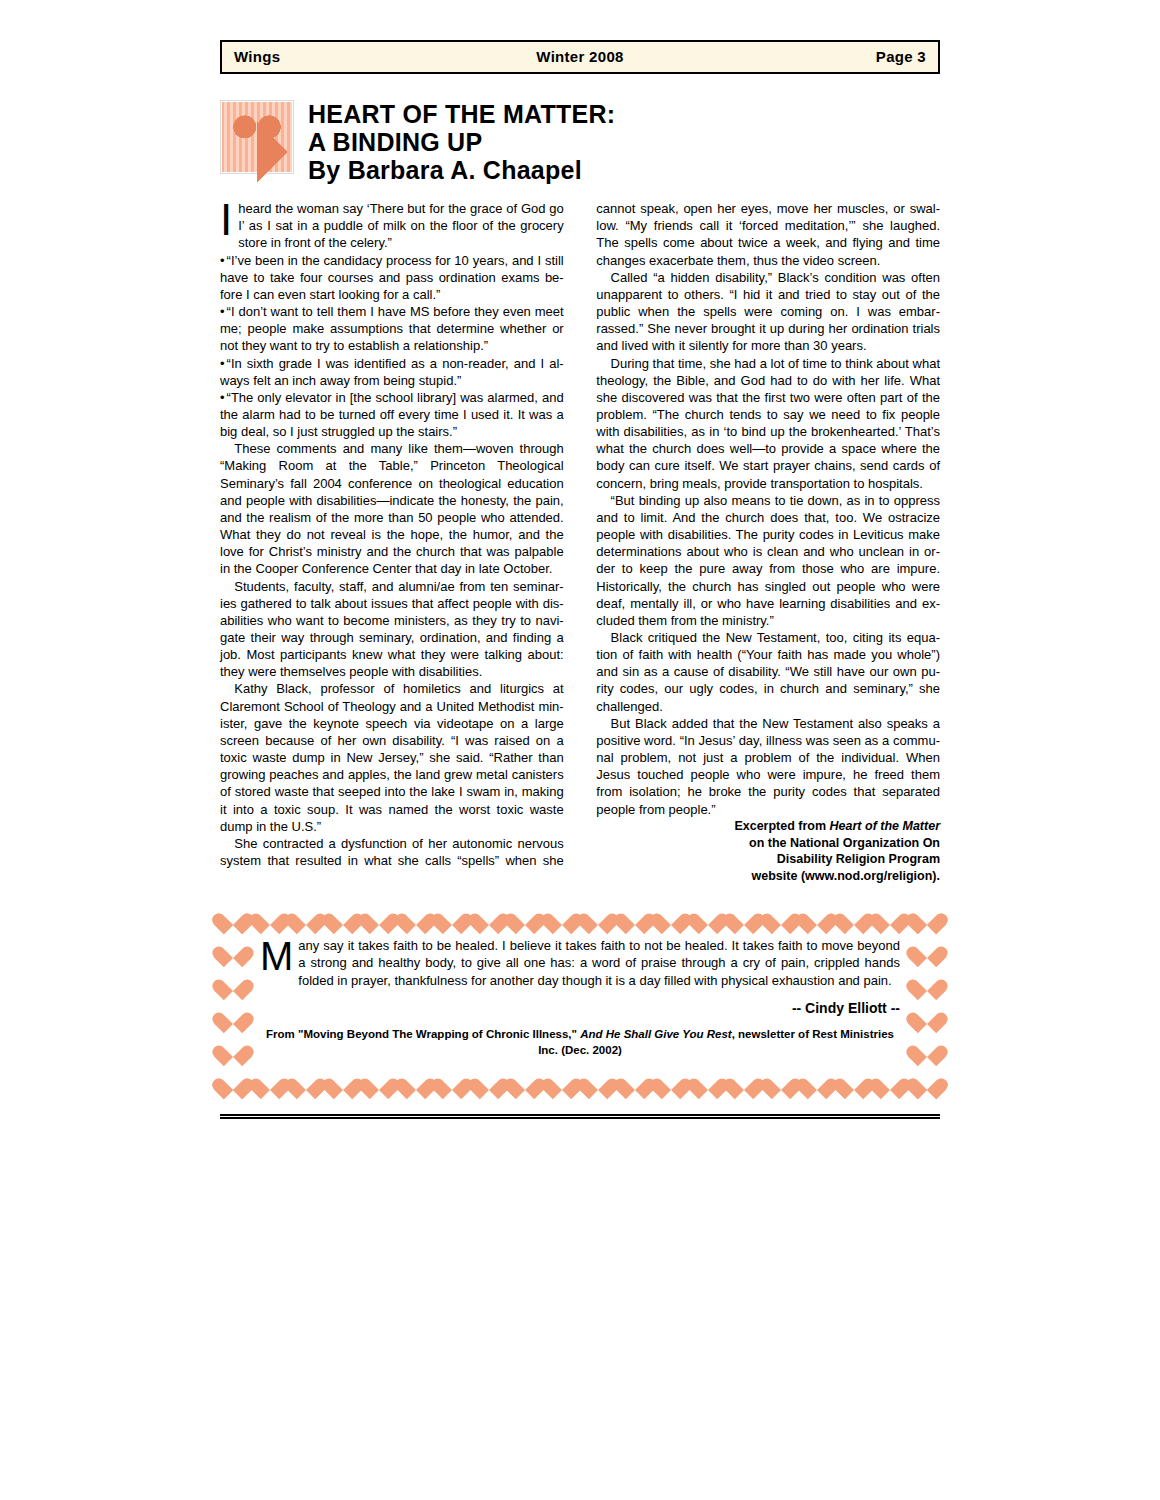Wings
Winter 2008
Page 3
HEART OF THE MATTER:
A BINDING UPBy Barbara A. Chaapel
I heard the woman say ‘There but for the grace of God go I’ as I sat in a puddle of milk on the floor of the grocery store in front of the celery.”
“I’ve been in the candidacy process for 10 years, and I still have to take four courses and pass ordination exams before I can even start looking for a call.”
“I don’t want to tell them I have MS before they even meet me; people make assumptions that determine whether or not they want to try to establish a relationship.”
“In sixth grade I was identified as a non-reader, and I always felt an inch away from being stupid.”
“The only elevator in [the school library] was alarmed, and the alarm had to be turned off every time I used it. It was a big deal, so I just struggled up the stairs.”
These comments and many like them—woven through “Making Room at the Table,” Princeton Theological Seminary’s fall 2004 conference on theological education and people with disabilities—indicate the honesty, the pain, and the realism of the more than 50 people who attended. What they do not reveal is the hope, the humor, and the love for Christ’s ministry and the church that was palpable in the Cooper Conference Center that day in late October.
Students, faculty, staff, and alumni/ae from ten seminaries gathered to talk about issues that affect people with disabilities who want to become ministers, as they try to navigate their way through seminary, ordination, and finding a job. Most participants knew what they were talking about: they were themselves people with disabilities.
Kathy Black, professor of homiletics and liturgics at Claremont School of Theology and a United Methodist minister, gave the keynote speech via videotape on a large screen because of her own disability. “I was raised on a toxic waste dump in New Jersey,” she said. “Rather than growing peaches and apples, the land grew metal canisters of stored waste that seeped into the lake I swam in, making it into a toxic soup. It was named the worst toxic waste dump in the U.S.”
She contracted a dysfunction of her autonomic nervous system that resulted in what she calls “spells” when she cannot speak, open her eyes, move her muscles, or swallow. “My friends call it ‘forced meditation,’” she laughed. The spells come about twice a week, and flying and time changes exacerbate them, thus the video screen.
Called “a hidden disability,” Black’s condition was often unapparent to others. “I hid it and tried to stay out of the public when the spells were coming on. I was embarrassed.” She never brought it up during her ordination trials and lived with it silently for more than 30 years.
During that time, she had a lot of time to think about what theology, the Bible, and God had to do with her life. What she discovered was that the first two were often part of the problem. “The church tends to say we need to fix people with disabilities, as in ‘to bind up the brokenhearted.’ That’s what the church does well—to provide a space where the body can cure itself. We start prayer chains, send cards of concern, bring meals, provide transportation to hospitals.
“But binding up also means to tie down, as in to oppress and to limit. And the church does that, too. We ostracize people with disabilities. The purity codes in Leviticus make determinations about who is clean and who unclean in order to keep the pure away from those who are impure. Historically, the church has singled out people who were deaf, mentally ill, or who have learning disabilities and excluded them from the ministry.”
Black critiqued the New Testament, too, citing its equation of faith with health (“Your faith has made you whole”) and sin as a cause of disability. “We still have our own purity codes, our ugly codes, in church and seminary,” she challenged.
But Black added that the New Testament also speaks a positive word. “In Jesus’ day, illness was seen as a communal problem, not just a problem of the individual. When Jesus touched people who were impure, he freed them from isolation; he broke the purity codes that separated people from people.”
Excerpted from Heart of the Matter
on the National Organization On
Disability Religion Program
website (www.nod.org/religion).
Many say it takes faith to be healed. I believe it takes faith to not be healed. It takes faith to move beyond a strong and healthy body, to give all one has: a word of praise through a cry of pain, crippled hands folded in prayer, thankfulness for another day though it is a day filled with physical exhaustion and pain.
-- Cindy Elliott --
From "Moving Beyond The Wrapping of Chronic Illness," And He Shall Give You Rest, newsletter of Rest Ministries Inc. (Dec. 2002)